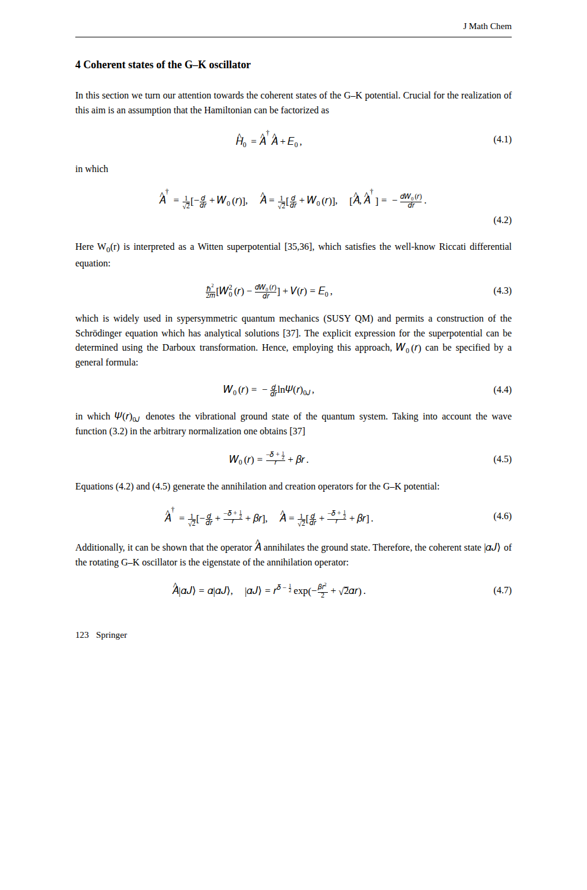J Math Chem
4 Coherent states of the G–K oscillator
In this section we turn our attention towards the coherent states of the G–K potential. Crucial for the realization of this aim is an assumption that the Hamiltonian can be factorized as
H^0 = A^† A^ + E0 ,
(4.1)
in which
A^† = 12 [ − ddr + W0 (r) ] , A^ = 12 [ ddr + W0 (r) ] , [ A^ , A^† ] = − dW0(r) dr .
(4.2)
Here W0(r) is interpreted as a Witten superpotential [35,36], which satisfies the well-know Riccati differential equation:
ℏ22m [ W02 (r) − dW0(r) dr ] + V(r) = E0 ,
(4.3)
which is widely used in sypersymmetric quantum mechanics (SUSY QM) and permits a construction of the Schrödinger equation which has analytical solutions [37]. The explicit expression for the superpotential can be determined using the Darboux transformation. Hence, employing this approach, W0(r) can be specified by a general formula:
W0(r) = − ddr ln Ψ(r) 0J ,
(4.4)
in which Ψ(r)0J denotes the vibrational ground state of the quantum system. Taking into account the wave function (3.2) in the arbitrary normalization one obtains [37]
W0(r) = −δ+12 r + βr .
(4.5)
Equations (4.2) and (4.5) generate the annihilation and creation operators for the G–K potential:
A^† = 12 [ − ddr + −δ+12 r + βr ] , A^ = 12 [ ddr + −δ+12 r + βr ] .
(4.6)
Additionally, it can be shown that the operator A^ annihilates the ground state. Therefore, the coherent state |αJ⟩ of the rotating G–K oscillator is the eigenstate of the annihilation operator:
A^ |αJ⟩ = α |αJ⟩ , |αJ⟩ = rδ−12 exp ( − βr22 + 2 αr ) .
(4.7)
123 Springer